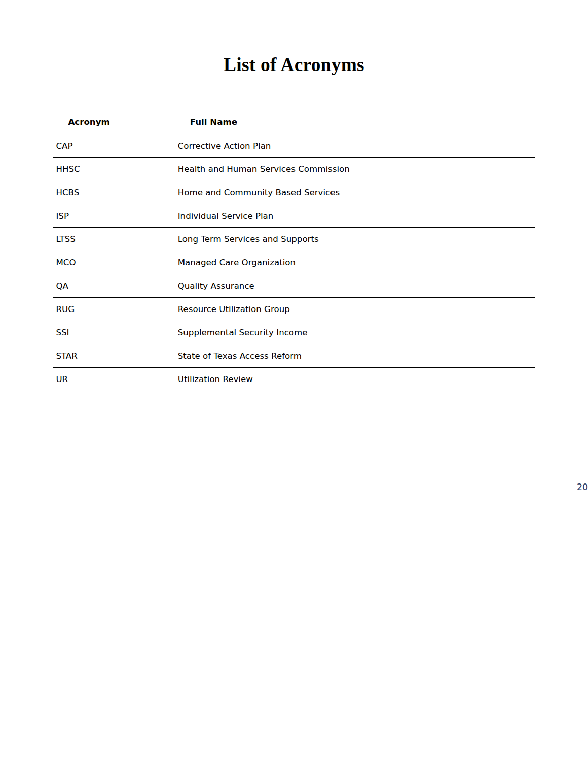List of Acronyms
| Acronym | Full Name |
| --- | --- |
| CAP | Corrective Action Plan |
| HHSC | Health and Human Services Commission |
| HCBS | Home and Community Based Services |
| ISP | Individual Service Plan |
| LTSS | Long Term Services and Supports |
| MCO | Managed Care Organization |
| QA | Quality Assurance |
| RUG | Resource Utilization Group |
| SSI | Supplemental Security Income |
| STAR | State of Texas Access Reform |
| UR | Utilization Review |
20